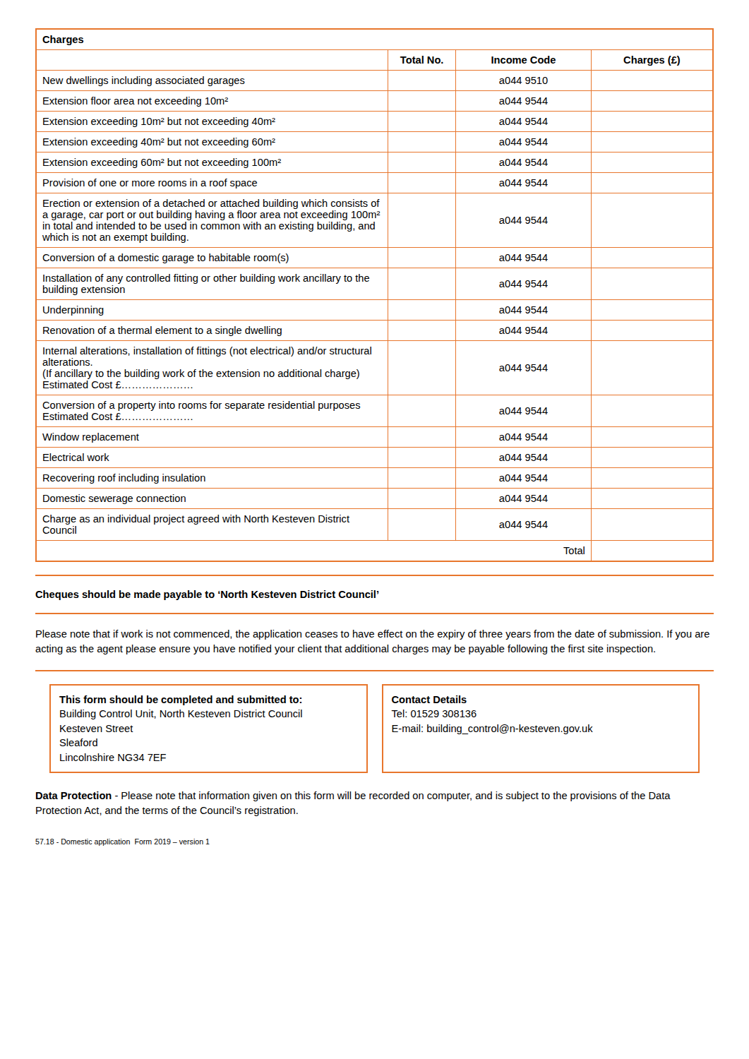| Charges |
| | Total No. | Income Code | Charges (£) |
| New dwellings including associated garages | | a044 9510 | |
| Extension floor area not exceeding 10m² | | a044 9544 | |
| Extension exceeding 10m² but not exceeding 40m² | | a044 9544 | |
| Extension exceeding 40m² but not exceeding 60m² | | a044 9544 | |
| Extension exceeding 60m² but not exceeding 100m² | | a044 9544 | |
| Provision of one or more rooms in a roof space | | a044 9544 | |
| Erection or extension of a detached or attached building which consists of a garage, car port or out building having a floor area not exceeding 100m² in total and intended to be used in common with an existing building, and which is not an exempt building. | | a044 9544 | |
| Conversion of a domestic garage to habitable room(s) | | a044 9544 | |
| Installation of any controlled fitting or other building work ancillary to the building extension | | a044 9544 | |
| Underpinning | | a044 9544 | |
| Renovation of a thermal element to a single dwelling | | a044 9544 | |
| Internal alterations, installation of fittings (not electrical) and/or structural alterations. (If ancillary to the building work of the extension no additional charge) Estimated Cost £………………… | | a044 9544 | |
| Conversion of a property into rooms for separate residential purposes Estimated Cost £………………… | | a044 9544 | |
| Window replacement | | a044 9544 | |
| Electrical work | | a044 9544 | |
| Recovering roof including insulation | | a044 9544 | |
| Domestic sewerage connection | | a044 9544 | |
| Charge as an individual project agreed with North Kesteven District Council | | a044 9544 | |
| Total | |
Cheques should be made payable to ‘North Kesteven District Council’
Please note that if work is not commenced, the application ceases to have effect on the expiry of three years from the date of submission. If you are acting as the agent please ensure you have notified your client that additional charges may be payable following the first site inspection.
| This form should be completed and submitted to: Building Control Unit, North Kesteven District Council Kesteven Street Sleaford Lincolnshire NG34 7EF | Contact Details Tel: 01529 308136 E-mail: building_control@n-kesteven.gov.uk |
Data Protection - Please note that information given on this form will be recorded on computer, and is subject to the provisions of the Data Protection Act, and the terms of the Council’s registration.
57.18 - Domestic application Form 2019 – version 1